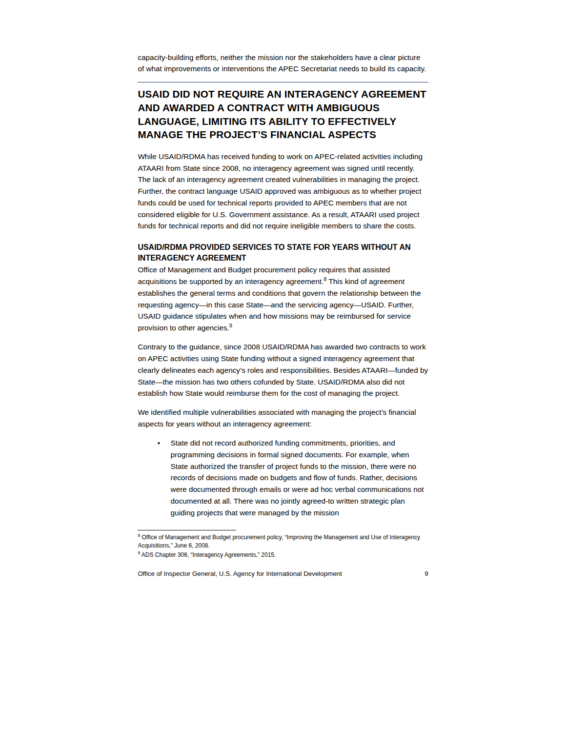capacity-building efforts, neither the mission nor the stakeholders have a clear picture of what improvements or interventions the APEC Secretariat needs to build its capacity.
USAID did not require an interagency agreement and awarded a contract with ambiguous language, limiting its ability to effectively manage the project’s financial aspects
While USAID/RDMA has received funding to work on APEC-related activities including ATAARI from State since 2008, no interagency agreement was signed until recently. The lack of an interagency agreement created vulnerabilities in managing the project. Further, the contract language USAID approved was ambiguous as to whether project funds could be used for technical reports provided to APEC members that are not considered eligible for U.S. Government assistance. As a result, ATAARI used project funds for technical reports and did not require ineligible members to share the costs.
USAID/RDMA Provided Services to State for Years Without an Interagency Agreement
Office of Management and Budget procurement policy requires that assisted acquisitions be supported by an interagency agreement.8 This kind of agreement establishes the general terms and conditions that govern the relationship between the requesting agency—in this case State—and the servicing agency—USAID. Further, USAID guidance stipulates when and how missions may be reimbursed for service provision to other agencies.9
Contrary to the guidance, since 2008 USAID/RDMA has awarded two contracts to work on APEC activities using State funding without a signed interagency agreement that clearly delineates each agency’s roles and responsibilities. Besides ATAARI—funded by State—the mission has two others cofunded by State. USAID/RDMA also did not establish how State would reimburse them for the cost of managing the project.
We identified multiple vulnerabilities associated with managing the project’s financial aspects for years without an interagency agreement:
State did not record authorized funding commitments, priorities, and programming decisions in formal signed documents. For example, when State authorized the transfer of project funds to the mission, there were no records of decisions made on budgets and flow of funds. Rather, decisions were documented through emails or were ad hoc verbal communications not documented at all. There was no jointly agreed-to written strategic plan guiding projects that were managed by the mission
8 Office of Management and Budget procurement policy, “Improving the Management and Use of Interagency Acquisitions,” June 6, 2008.
9 ADS Chapter 306, “Interagency Agreements,” 2015.
Office of Inspector General, U.S. Agency for International Development 9